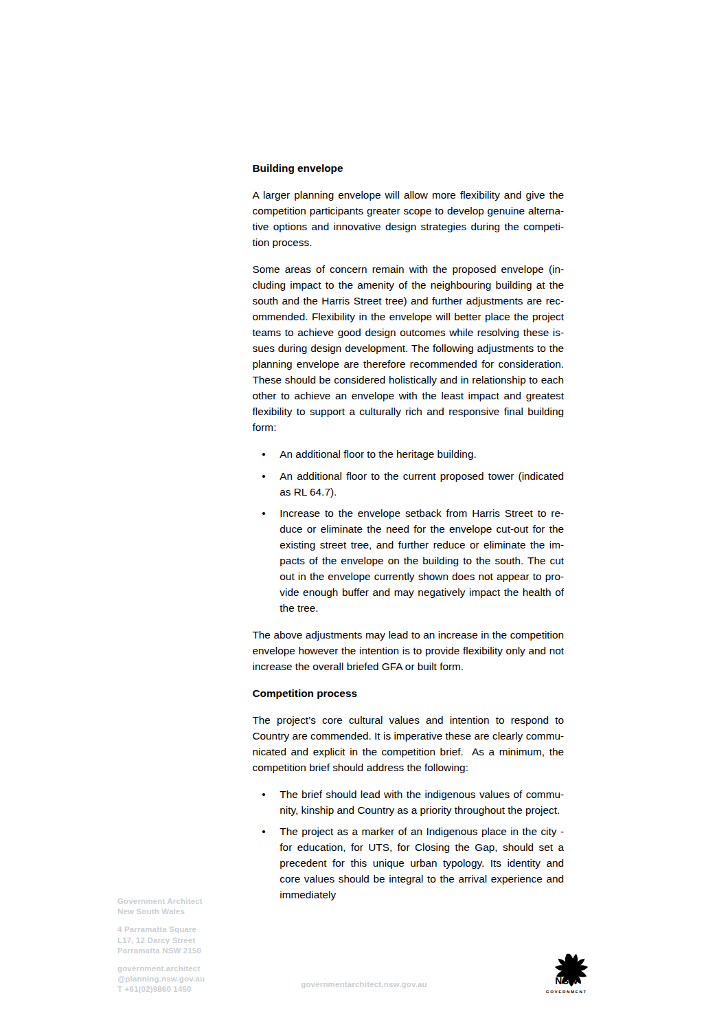Building envelope
A larger planning envelope will allow more flexibility and give the competition participants greater scope to develop genuine alternative options and innovative design strategies during the competition process.
Some areas of concern remain with the proposed envelope (including impact to the amenity of the neighbouring building at the south and the Harris Street tree) and further adjustments are recommended. Flexibility in the envelope will better place the project teams to achieve good design outcomes while resolving these issues during design development. The following adjustments to the planning envelope are therefore recommended for consideration. These should be considered holistically and in relationship to each other to achieve an envelope with the least impact and greatest flexibility to support a culturally rich and responsive final building form:
An additional floor to the heritage building.
An additional floor to the current proposed tower (indicated as RL 64.7).
Increase to the envelope setback from Harris Street to reduce or eliminate the need for the envelope cut-out for the existing street tree, and further reduce or eliminate the impacts of the envelope on the building to the south. The cut out in the envelope currently shown does not appear to provide enough buffer and may negatively impact the health of the tree.
The above adjustments may lead to an increase in the competition envelope however the intention is to provide flexibility only and not increase the overall briefed GFA or built form.
Competition process
The project’s core cultural values and intention to respond to Country are commended. It is imperative these are clearly communicated and explicit in the competition brief. As a minimum, the competition brief should address the following:
The brief should lead with the indigenous values of community, kinship and Country as a priority throughout the project.
The project as a marker of an Indigenous place in the city - for education, for UTS, for Closing the Gap, should set a precedent for this unique urban typology. Its identity and core values should be integral to the arrival experience and immediately
Government Architect
New South Wales
4 Parramatta Square
L17, 12 Darcy Street
Parramatta NSW 2150
government.architect
@planning.nsw.gov.au
T +61(02)9860 1450
governmentarchitect.nsw.gov.au
NSW
GOVERNMENT